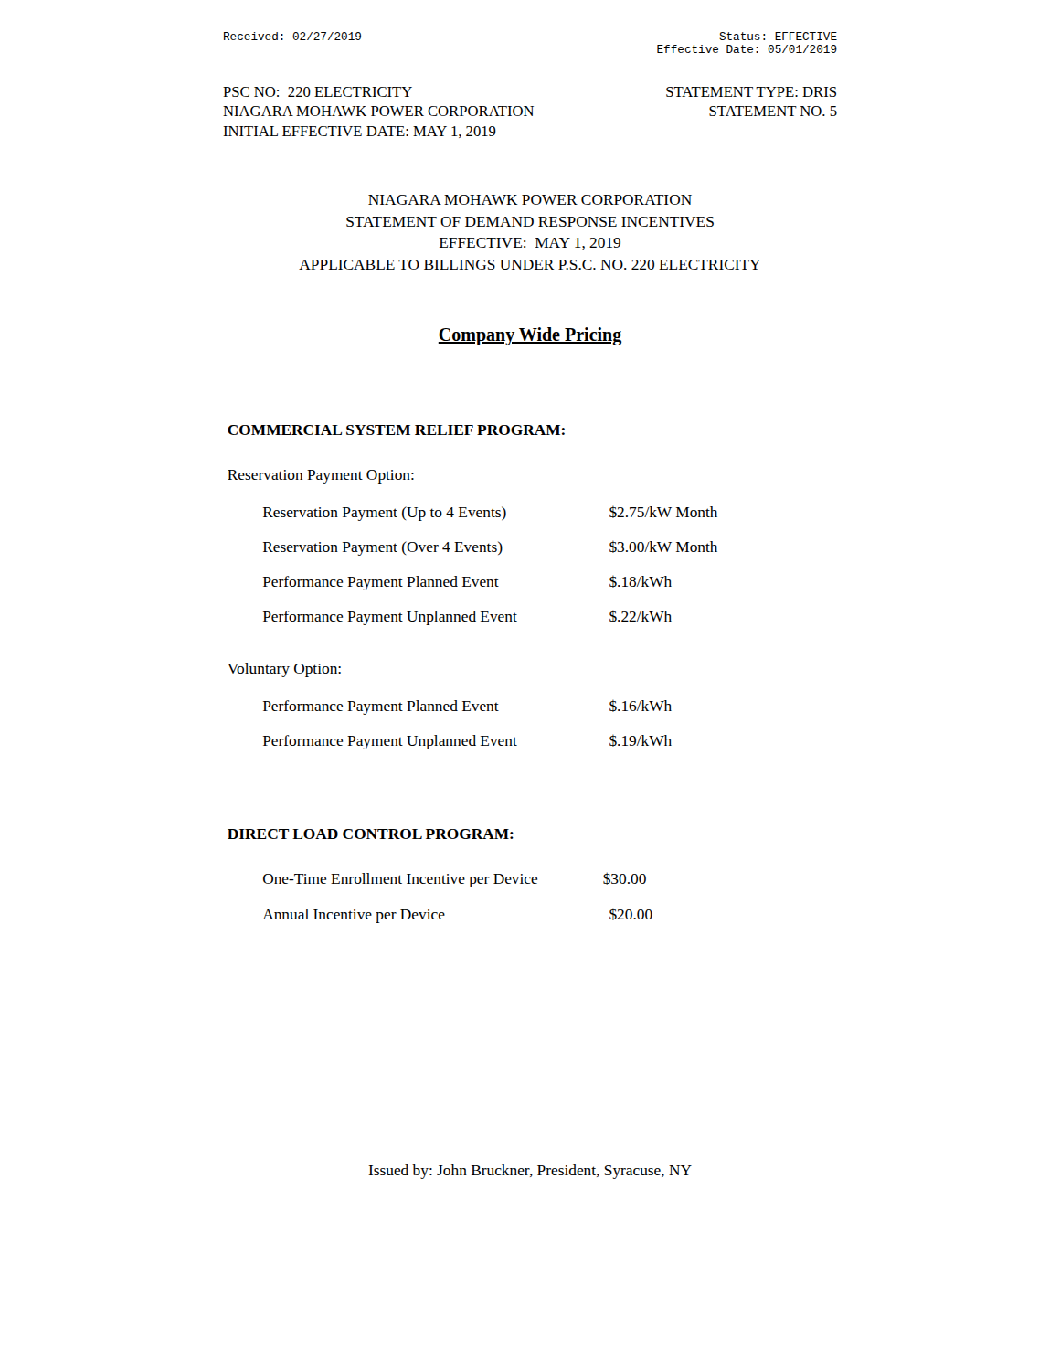Received: 02/27/2019
Status: EFFECTIVE
Effective Date: 05/01/2019
PSC NO: 220 ELECTRICITY
NIAGARA MOHAWK POWER CORPORATION
INITIAL EFFECTIVE DATE: MAY 1, 2019
STATEMENT TYPE: DRIS
STATEMENT NO. 5
NIAGARA MOHAWK POWER CORPORATION
STATEMENT OF DEMAND RESPONSE INCENTIVES
EFFECTIVE: MAY 1, 2019
APPLICABLE TO BILLINGS UNDER P.S.C. NO. 220 ELECTRICITY
Company Wide Pricing
COMMERCIAL SYSTEM RELIEF PROGRAM:
Reservation Payment Option:
| Reservation Payment (Up to 4 Events) | $2.75/kW Month |
| Reservation Payment (Over 4 Events) | $3.00/kW Month |
| Performance Payment Planned Event | $.18/kWh |
| Performance Payment Unplanned Event | $.22/kWh |
Voluntary Option:
| Performance Payment Planned Event | $.16/kWh |
| Performance Payment Unplanned Event | $.19/kWh |
DIRECT LOAD CONTROL PROGRAM:
| One-Time Enrollment Incentive per Device | $30.00 |
| Annual Incentive per Device | $20.00 |
Issued by: John Bruckner, President, Syracuse, NY